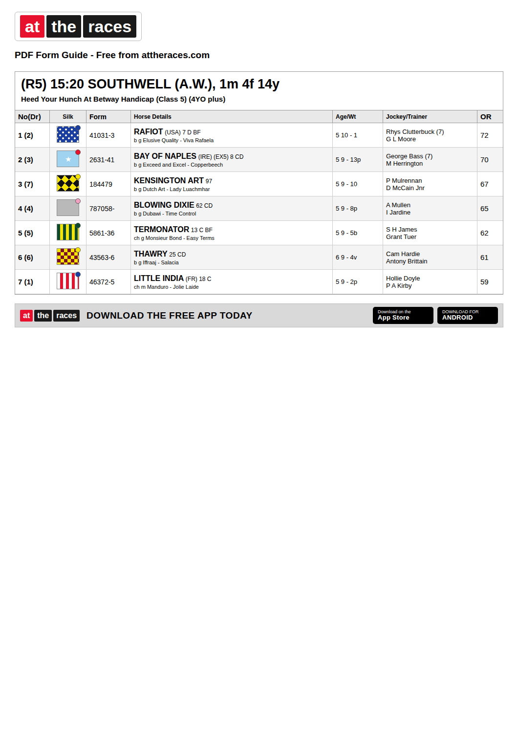at the races
PDF Form Guide - Free from attheraces.com
(R5) 15:20 SOUTHWELL (A.W.), 1m 4f 14y
Heed Your Hunch At Betway Handicap (Class 5) (4YO plus)
| No(Dr) | Silk | Form | Horse Details | Age/Wt | Jockey/Trainer | OR |
| --- | --- | --- | --- | --- | --- | --- |
| 1 (2) | | 41031-3 | RAFIOT (USA) 7 D BF b g Elusive Quality - Viva Rafaela | 5 10 - 1 | Rhys Clutterbuck (7) G L Moore | 72 |
| 2 (3) | | 2631-41 | BAY OF NAPLES (IRE) (EX5) 8 CD b g Exceed and Excel - Copperbeech | 5 9 - 13p | George Bass (7) M Herrington | 70 |
| 3 (7) | | 184479 | KENSINGTON ART 97 b g Dutch Art - Lady Luachmhar | 5 9 - 10 | P Mulrennan D McCain Jnr | 67 |
| 4 (4) | | 787058- | BLOWING DIXIE 62 CD b g Dubawi - Time Control | 5 9 - 8p | A Mullen I Jardine | 65 |
| 5 (5) | | 5861-36 | TERMONATOR 13 C BF ch g Monsieur Bond - Easy Terms | 5 9 - 5b | S H James Grant Tuer | 62 |
| 6 (6) | | 43563-6 | THAWRY 25 CD b g Iffraaj - Salacia | 6 9 - 4v | Cam Hardie Antony Brittain | 61 |
| 7 (1) | | 46372-5 | LITTLE INDIA (FR) 18 C ch m Manduro - Jolie Laide | 5 9 - 2p | Hollie Doyle P A Kirby | 59 |
at the races
DOWNLOAD THE FREE APP TODAY
Download on theApp Store
DOWNLOAD FORANDROID